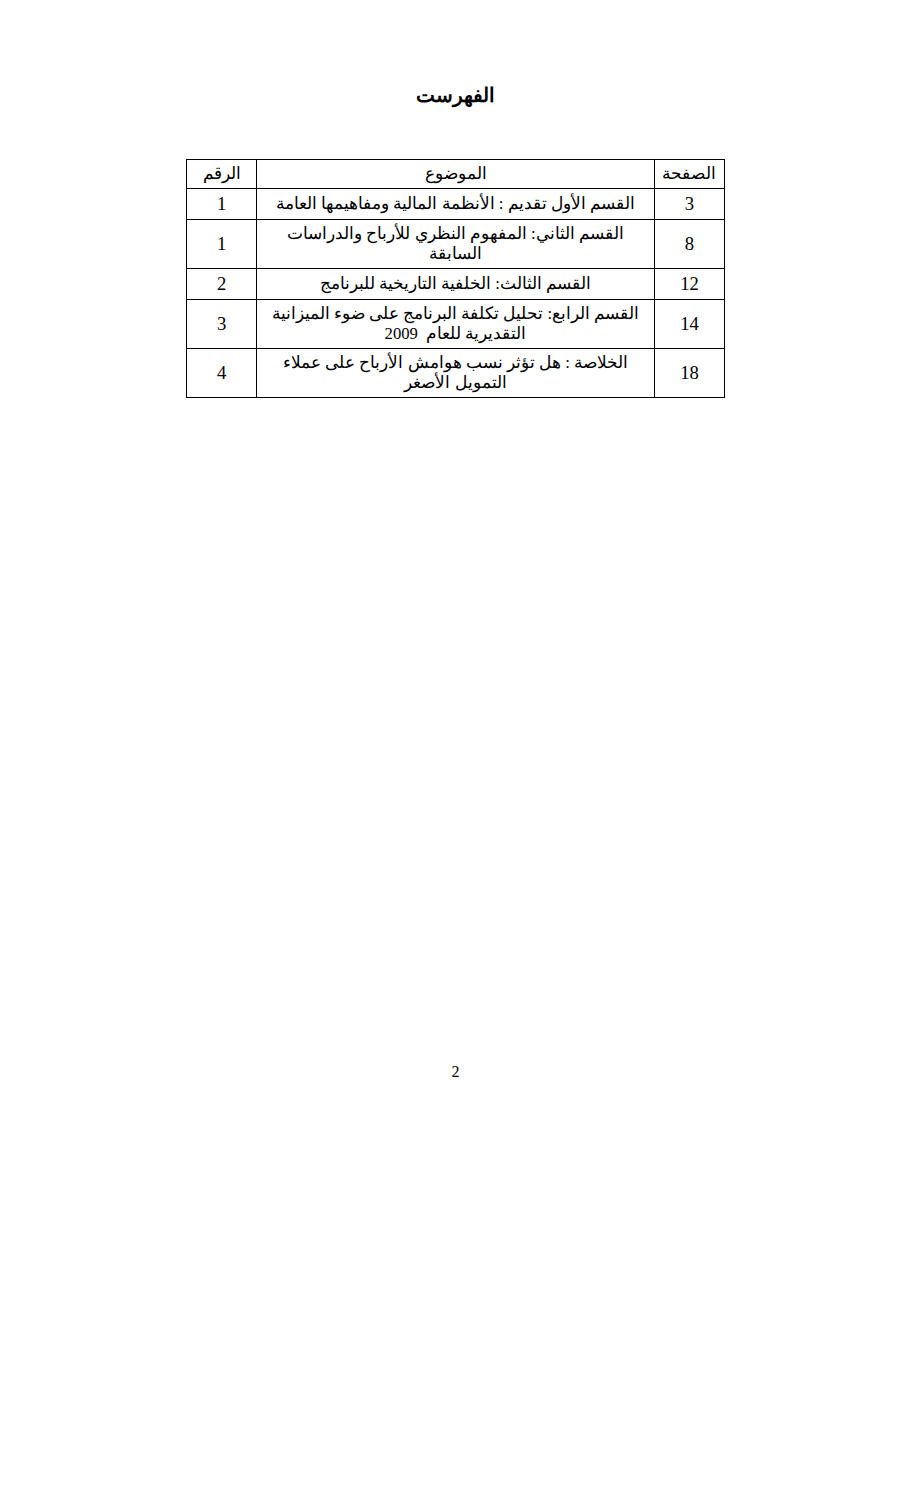الفهرست
| الصفحة | الموضوع | الرقم |
| --- | --- | --- |
| 3 | القسم الأول تقديم : الأنظمة المالية ومفاهيمها العامة | 1 |
| 8 | القسم الثاني: المفهوم النظري للأرباح والدراسات السابقة | 1 |
| 12 | القسم الثالث: الخلفية التاريخية للبرنامج | 2 |
| 14 | القسم الرابع: تحليل تكلفة البرنامج على ضوء الميزانية التقديرية للعام 2009 | 3 |
| 18 | الخلاصة : هل تؤثر نسب هوامش الأرباح على عملاء التمويل الأصغر | 4 |
2